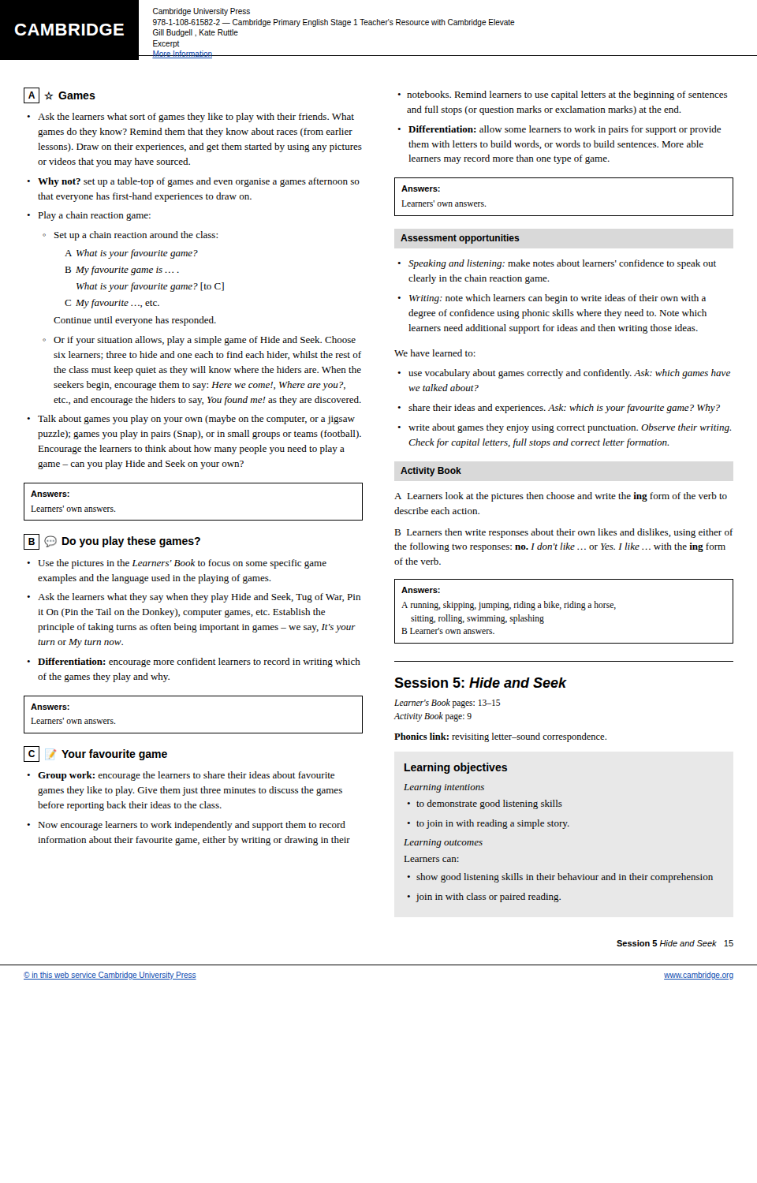CAMBRIDGE
Cambridge University Press
978-1-108-61582-2 — Cambridge Primary English Stage 1 Teacher's Resource with Cambridge Elevate
Gill Budgell , Kate Ruttle
Excerpt
More Information
A ☆ Games
Ask the learners what sort of games they like to play with their friends. What games do they know? Remind them that they know about races (from earlier lessons). Draw on their experiences, and get them started by using any pictures or videos that you may have sourced.
Why not? set up a table-top of games and even organise a games afternoon so that everyone has first-hand experiences to draw on.
Play a chain reaction game:
Set up a chain reaction around the class:
AWhat is your favourite game?
BMy favourite game is … .
What is your favourite game? [to C]
CMy favourite …, etc.
Continue until everyone has responded.
Or if your situation allows, play a simple game of Hide and Seek. Choose six learners; three to hide and one each to find each hider, whilst the rest of the class must keep quiet as they will know where the hiders are. When the seekers begin, encourage them to say: Here we come!, Where are you?, etc., and encourage the hiders to say, You found me! as they are discovered.
Talk about games you play on your own (maybe on the computer, or a jigsaw puzzle); games you play in pairs (Snap), or in small groups or teams (football). Encourage the learners to think about how many people you need to play a game – can you play Hide and Seek on your own?
Answers:
Learners' own answers.
B 💬 Do you play these games?
Use the pictures in the Learners' Book to focus on some specific game examples and the language used in the playing of games.
Ask the learners what they say when they play Hide and Seek, Tug of War, Pin it On (Pin the Tail on the Donkey), computer games, etc. Establish the principle of taking turns as often being important in games – we say, It's your turn or My turn now.
Differentiation: encourage more confident learners to record in writing which of the games they play and why.
Answers:
Learners' own answers.
C 📝 Your favourite game
Group work: encourage the learners to share their ideas about favourite games they like to play. Give them just three minutes to discuss the games before reporting back their ideas to the class.
Now encourage learners to work independently and support them to record information about their favourite game, either by writing or drawing in their
notebooks. Remind learners to use capital letters at the beginning of sentences and full stops (or question marks or exclamation marks) at the end.
Differentiation: allow some learners to work in pairs for support or provide them with letters to build words, or words to build sentences. More able learners may record more than one type of game.
Answers:
Learners' own answers.
Assessment opportunities
Speaking and listening: make notes about learners' confidence to speak out clearly in the chain reaction game.
Writing: note which learners can begin to write ideas of their own with a degree of confidence using phonic skills where they need to. Note which learners need additional support for ideas and then writing those ideas.
We have learned to:
use vocabulary about games correctly and confidently. Ask: which games have we talked about?
share their ideas and experiences. Ask: which is your favourite game? Why?
write about games they enjoy using correct punctuation. Observe their writing. Check for capital letters, full stops and correct letter formation.
Activity Book
A Learners look at the pictures then choose and write the ing form of the verb to describe each action.
B Learners then write responses about their own likes and dislikes, using either of the following two responses: no. I don't like … or Yes. I like … with the ing form of the verb.
Answers:
A running, skipping, jumping, riding a bike, riding a horse,
sitting, rolling, swimming, splashing
B Learner's own answers.
Session 5: Hide and Seek
Learner's Book pages: 13–15
Activity Book page: 9
Phonics link: revisiting letter–sound correspondence.
Learning objectives
Learning intentions
to demonstrate good listening skills
to join in with reading a simple story.
Learning outcomes
Learners can:
show good listening skills in their behaviour and in their comprehension
join in with class or paired reading.
Session 5 Hide and Seek 15
© in this web service Cambridge University Press
www.cambridge.org